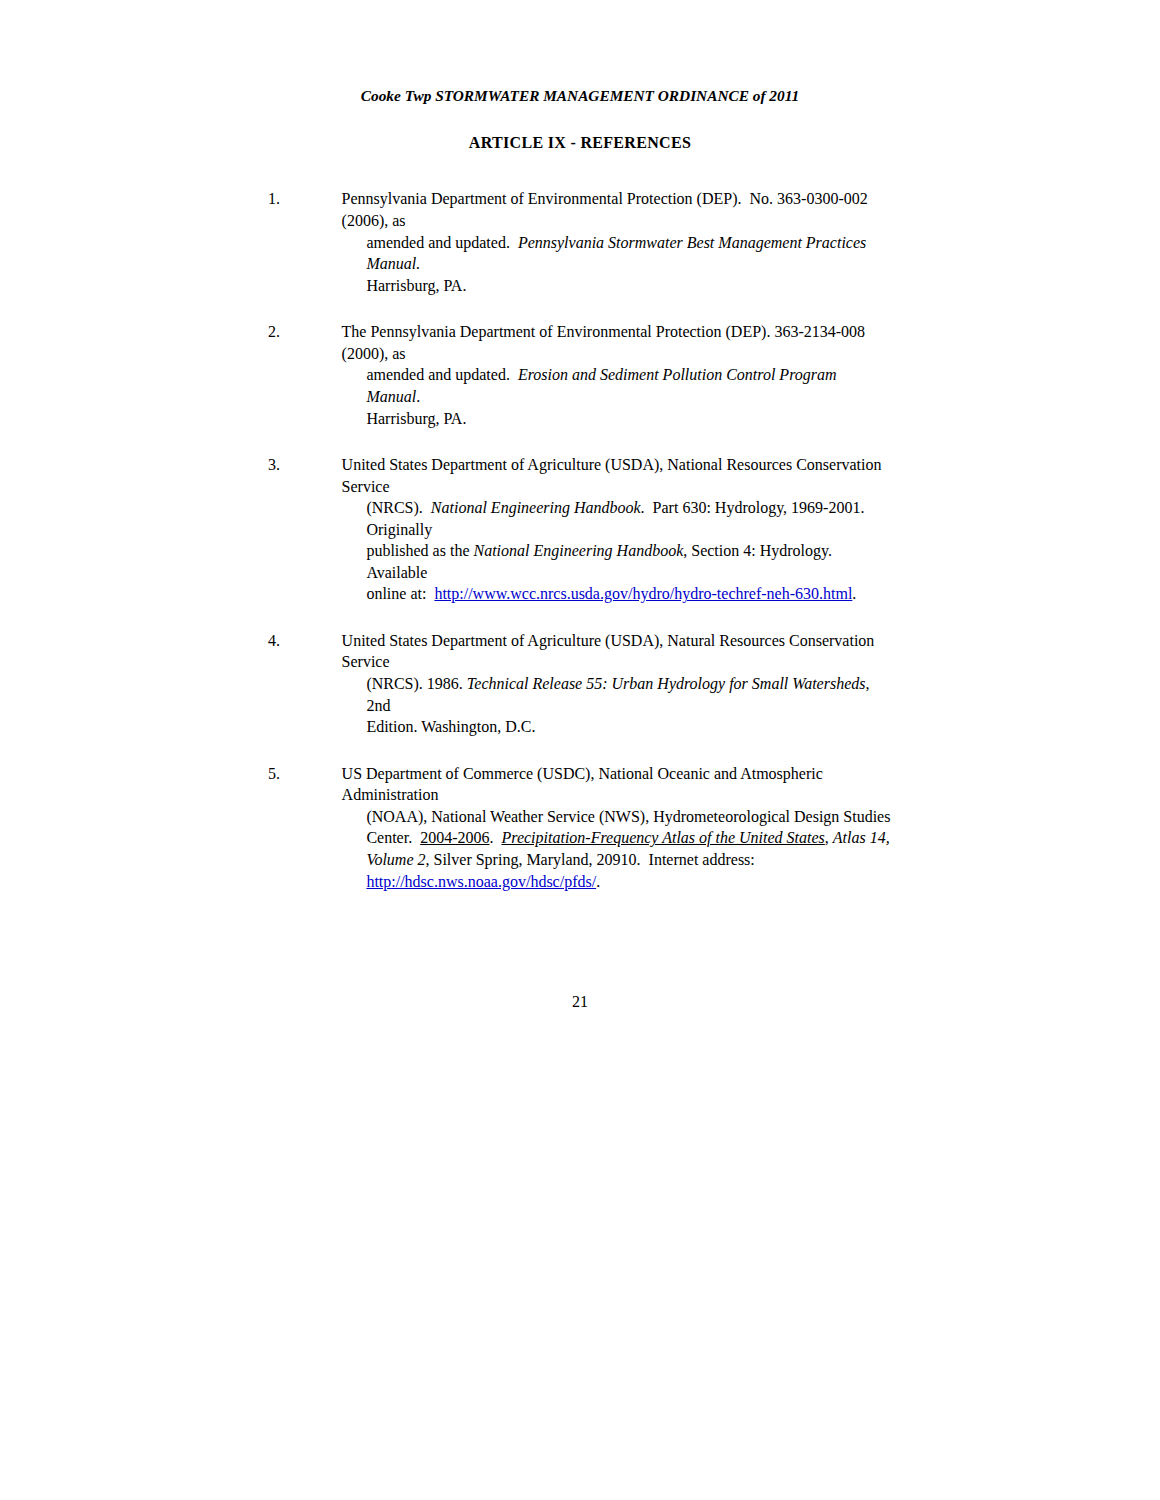Cooke Twp STORMWATER MANAGEMENT ORDINANCE of 2011
ARTICLE IX - REFERENCES
1. Pennsylvania Department of Environmental Protection (DEP). No. 363-0300-002 (2006), as amended and updated. Pennsylvania Stormwater Best Management Practices Manual. Harrisburg, PA.
2. The Pennsylvania Department of Environmental Protection (DEP). 363-2134-008 (2000), as amended and updated. Erosion and Sediment Pollution Control Program Manual. Harrisburg, PA.
3. United States Department of Agriculture (USDA), National Resources Conservation Service (NRCS). National Engineering Handbook. Part 630: Hydrology, 1969-2001. Originally published as the National Engineering Handbook, Section 4: Hydrology. Available online at: http://www.wcc.nrcs.usda.gov/hydro/hydro-techref-neh-630.html.
4. United States Department of Agriculture (USDA), Natural Resources Conservation Service (NRCS). 1986. Technical Release 55: Urban Hydrology for Small Watersheds, 2nd Edition. Washington, D.C.
5. US Department of Commerce (USDC), National Oceanic and Atmospheric Administration (NOAA), National Weather Service (NWS), Hydrometeorological Design Studies Center. 2004-2006. Precipitation-Frequency Atlas of the United States, Atlas 14, Volume 2, Silver Spring, Maryland, 20910. Internet address: http://hdsc.nws.noaa.gov/hdsc/pfds/.
21